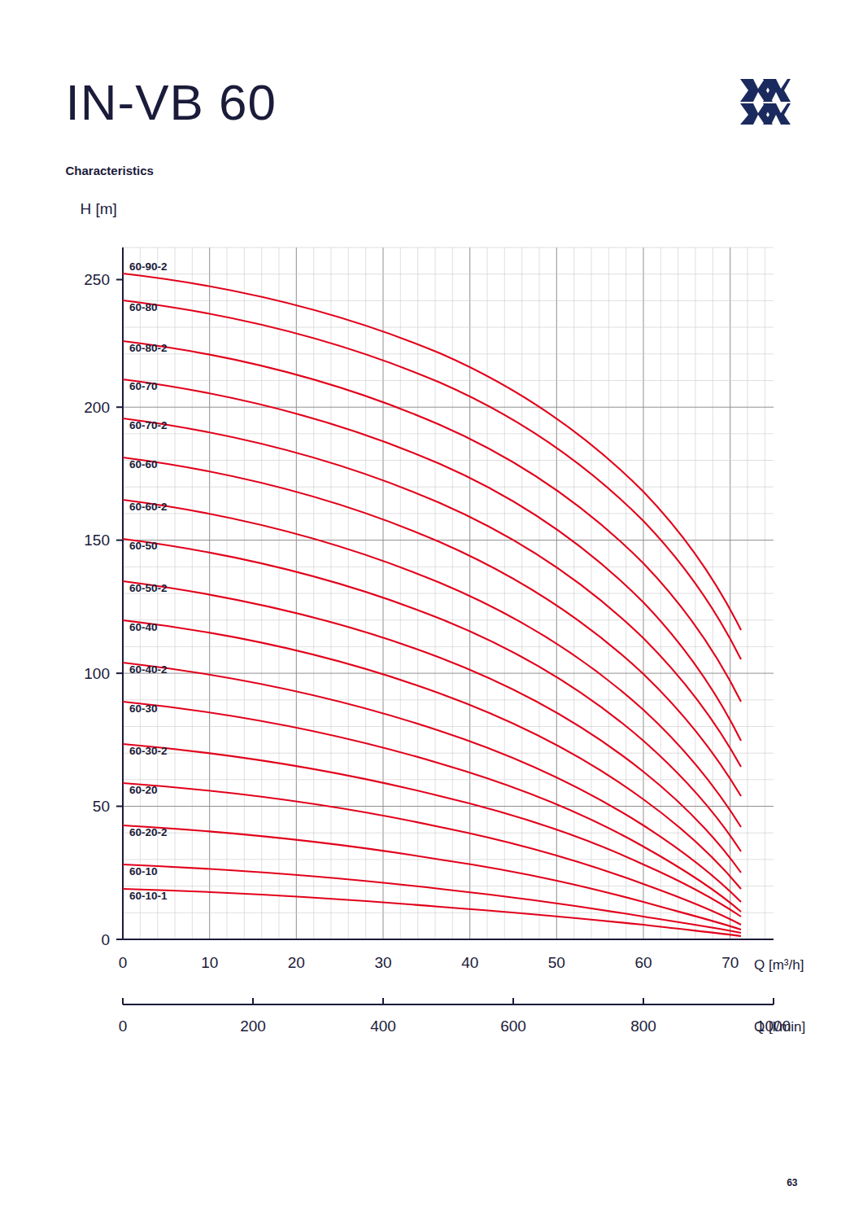IN-VB 60
Characteristics
H [m]
0 50 100 150 200 250 0 10 20 30 40 50 60 70 Q [m³/h] 0 200 400 600 800 1000 Q [l/min] 60-90-2 60-80 60-80-2 60-70 60-70-2 60-60 60-60-2 60-50 60-50-2 60-40 60-40-2 60-30 60-30-2 60-20 60-20-2 60-10 60-10-1
63